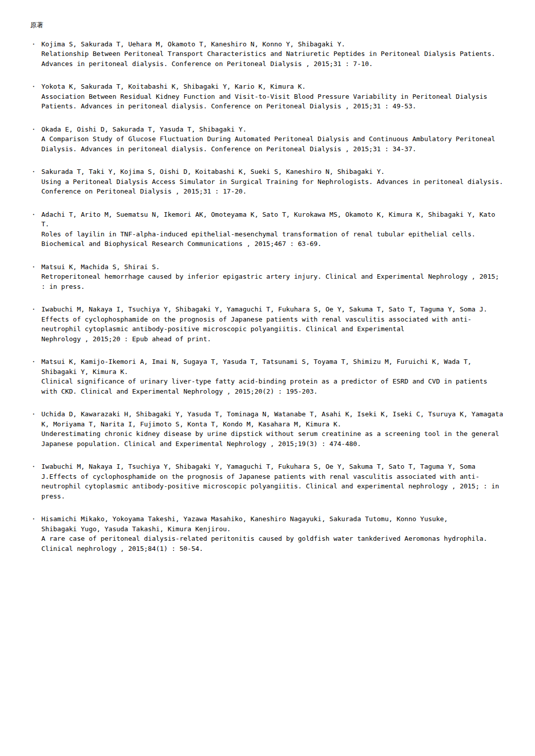原著
Kojima S, Sakurada T, Uehara M, Okamoto T, Kaneshiro N, Konno Y, Shibagaki Y.
Relationship Between Peritoneal Transport Characteristics and Natriuretic Peptides in Peritoneal Dialysis Patients. Advances in peritoneal dialysis. Conference on Peritoneal Dialysis , 2015;31 : 7-10.
Yokota K, Sakurada T, Koitabashi K, Shibagaki Y, Kario K, Kimura K.
Association Between Residual Kidney Function and Visit-to-Visit Blood Pressure Variability in Peritoneal Dialysis Patients. Advances in peritoneal dialysis. Conference on Peritoneal Dialysis , 2015;31 : 49-53.
Okada E, Oishi D, Sakurada T, Yasuda T, Shibagaki Y.
A Comparison Study of Glucose Fluctuation During Automated Peritoneal Dialysis and Continuous Ambulatory Peritoneal Dialysis. Advances in peritoneal dialysis. Conference on Peritoneal Dialysis , 2015;31 : 34-37.
Sakurada T, Taki Y, Kojima S, Oishi D, Koitabashi K, Sueki S, Kaneshiro N, Shibagaki Y.
Using a Peritoneal Dialysis Access Simulator in Surgical Training for Nephrologists. Advances in peritoneal dialysis. Conference on Peritoneal Dialysis , 2015;31 : 17-20.
Adachi T, Arito M, Suematsu N, Ikemori AK, Omoteyama K, Sato T, Kurokawa MS, Okamoto K, Kimura K, Shibagaki Y, Kato T.
Roles of layilin in TNF-alpha-induced epithelial-mesenchymal transformation of renal tubular epithelial cells. Biochemical and Biophysical Research Communications , 2015;467 : 63-69.
Matsui K, Machida S, Shirai S.
Retroperitoneal hemorrhage caused by inferior epigastric artery injury. Clinical and Experimental Nephrology , 2015; : in press.
Iwabuchi M, Nakaya I, Tsuchiya Y, Shibagaki Y, Yamaguchi T, Fukuhara S, Oe Y, Sakuma T, Sato T, Taguma Y, Soma J.
Effects of cyclophosphamide on the prognosis of Japanese patients with renal vasculitis associated with anti-neutrophil cytoplasmic antibody-positive microscopic polyangiitis. Clinical and Experimental
Nephrology , 2015;20 : Epub ahead of print.
Matsui K, Kamijo-Ikemori A, Imai N, Sugaya T, Yasuda T, Tatsunami S, Toyama T, Shimizu M, Furuichi K, Wada T, Shibagaki Y, Kimura K.
Clinical significance of urinary liver-type fatty acid-binding protein as a predictor of ESRD and CVD in patients with CKD. Clinical and Experimental Nephrology , 2015;20(2) : 195-203.
Uchida D, Kawarazaki H, Shibagaki Y, Yasuda T, Tominaga N, Watanabe T, Asahi K, Iseki K, Iseki C, Tsuruya K, Yamagata K, Moriyama T, Narita I, Fujimoto S, Konta T, Kondo M, Kasahara M, Kimura K.
Underestimating chronic kidney disease by urine dipstick without serum creatinine as a screening tool in the general Japanese population. Clinical and Experimental Nephrology , 2015;19(3) : 474-480.
Iwabuchi M, Nakaya I, Tsuchiya Y, Shibagaki Y, Yamaguchi T, Fukuhara S, Oe Y, Sakuma T, Sato T, Taguma Y, Soma J.Effects of cyclophosphamide on the prognosis of Japanese patients with renal vasculitis associated with anti-neutrophil cytoplasmic antibody-positive microscopic polyangiitis. Clinical and experimental nephrology , 2015; : in press.
Hisamichi Mikako, Yokoyama Takeshi, Yazawa Masahiko, Kaneshiro Nagayuki, Sakurada Tutomu, Konno Yusuke,
Shibagaki Yugo, Yasuda Takashi, Kimura Kenjirou.
A rare case of peritoneal dialysis-related peritonitis caused by goldfish water tankderived Aeromonas hydrophila. Clinical nephrology , 2015;84(1) : 50-54.